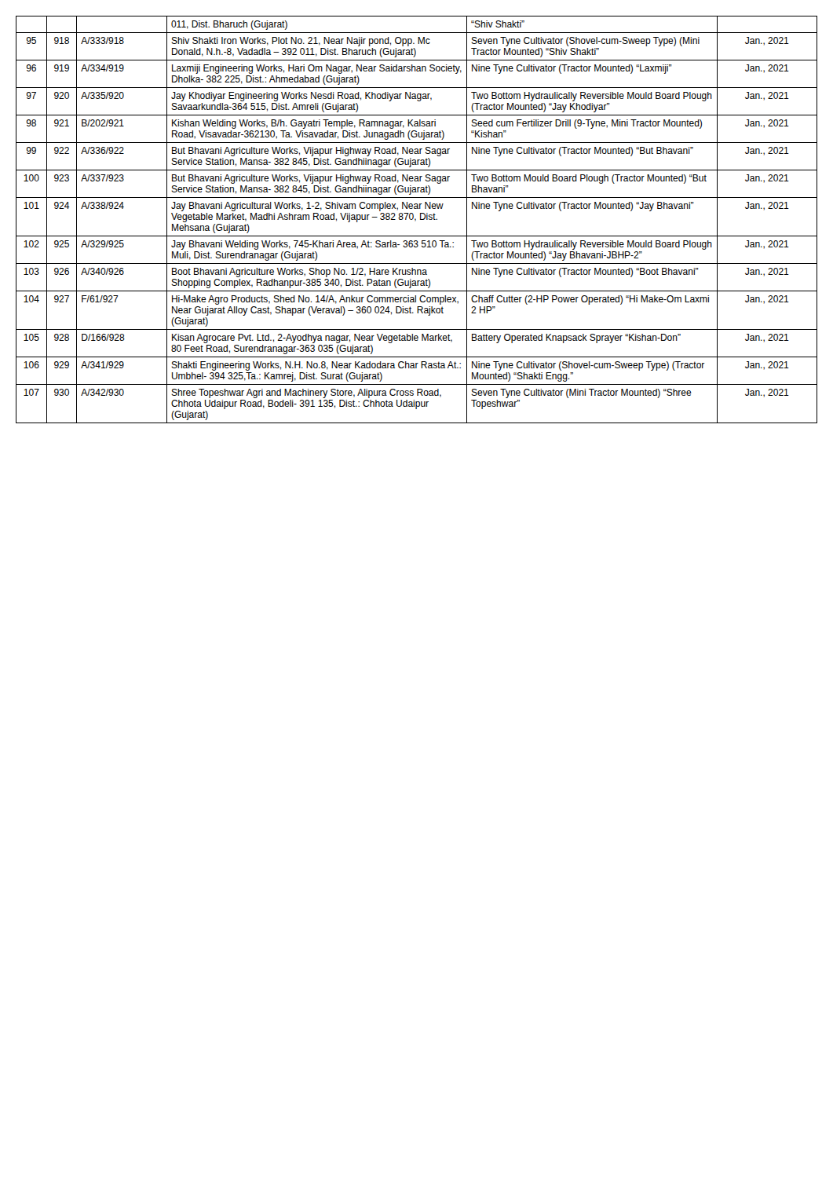| | | | 011, Dist. Bharuch (Gujarat) | “Shiv Shakti” | |
| 95 | 918 | A/333/918 | Shiv Shakti Iron Works, Plot No. 21, Near Najir pond, Opp. Mc Donald, N.h.-8, Vadadla – 392 011, Dist. Bharuch (Gujarat) | Seven Tyne Cultivator (Shovel-cum-Sweep Type) (Mini Tractor Mounted) “Shiv Shakti” | Jan., 2021 |
| 96 | 919 | A/334/919 | Laxmiji Engineering Works, Hari Om Nagar, Near Saidarshan Society, Dholka- 382 225, Dist.: Ahmedabad (Gujarat) | Nine Tyne Cultivator (Tractor Mounted) “Laxmiji” | Jan., 2021 |
| 97 | 920 | A/335/920 | Jay Khodiyar Engineering Works Nesdi Road, Khodiyar Nagar, Savaarkundla-364 515, Dist. Amreli (Gujarat) | Two Bottom Hydraulically Reversible Mould Board Plough (Tractor Mounted) “Jay Khodiyar” | Jan., 2021 |
| 98 | 921 | B/202/921 | Kishan Welding Works, B/h. Gayatri Temple, Ramnagar, Kalsari Road, Visavadar-362130, Ta. Visavadar, Dist. Junagadh (Gujarat) | Seed cum Fertilizer Drill (9-Tyne, Mini Tractor Mounted) “Kishan” | Jan., 2021 |
| 99 | 922 | A/336/922 | But Bhavani Agriculture Works, Vijapur Highway Road, Near Sagar Service Station, Mansa- 382 845, Dist. Gandhiinagar (Gujarat) | Nine Tyne Cultivator (Tractor Mounted) “But Bhavani” | Jan., 2021 |
| 100 | 923 | A/337/923 | But Bhavani Agriculture Works, Vijapur Highway Road, Near Sagar Service Station, Mansa- 382 845, Dist. Gandhiinagar (Gujarat) | Two Bottom Mould Board Plough (Tractor Mounted) “But Bhavani” | Jan., 2021 |
| 101 | 924 | A/338/924 | Jay Bhavani Agricultural Works, 1-2, Shivam Complex, Near New Vegetable Market, Madhi Ashram Road, Vijapur – 382 870, Dist. Mehsana (Gujarat) | Nine Tyne Cultivator (Tractor Mounted) “Jay Bhavani” | Jan., 2021 |
| 102 | 925 | A/329/925 | Jay Bhavani Welding Works, 745-Khari Area, At: Sarla- 363 510 Ta.: Muli, Dist. Surendranagar (Gujarat) | Two Bottom Hydraulically Reversible Mould Board Plough (Tractor Mounted) “Jay Bhavani-JBHP-2” | Jan., 2021 |
| 103 | 926 | A/340/926 | Boot Bhavani Agriculture Works, Shop No. 1/2, Hare Krushna Shopping Complex, Radhanpur-385 340, Dist. Patan (Gujarat) | Nine Tyne Cultivator (Tractor Mounted) “Boot Bhavani” | Jan., 2021 |
| 104 | 927 | F/61/927 | Hi-Make Agro Products, Shed No. 14/A, Ankur Commercial Complex, Near Gujarat Alloy Cast, Shapar (Veraval) – 360 024, Dist. Rajkot (Gujarat) | Chaff Cutter (2-HP Power Operated) “Hi Make-Om Laxmi 2 HP” | Jan., 2021 |
| 105 | 928 | D/166/928 | Kisan Agrocare Pvt. Ltd., 2-Ayodhya nagar, Near Vegetable Market, 80 Feet Road, Surendranagar-363 035 (Gujarat) | Battery Operated Knapsack Sprayer “Kishan-Don” | Jan., 2021 |
| 106 | 929 | A/341/929 | Shakti Engineering Works, N.H. No.8, Near Kadodara Char Rasta At.: Umbhel- 394 325,Ta.: Kamrej, Dist. Surat (Gujarat) | Nine Tyne Cultivator (Shovel-cum-Sweep Type) (Tractor Mounted) “Shakti Engg.” | Jan., 2021 |
| 107 | 930 | A/342/930 | Shree Topeshwar Agri and Machinery Store, Alipura Cross Road, Chhota Udaipur Road, Bodeli- 391 135, Dist.: Chhota Udaipur (Gujarat) | Seven Tyne Cultivator (Mini Tractor Mounted) “Shree Topeshwar” | Jan., 2021 |